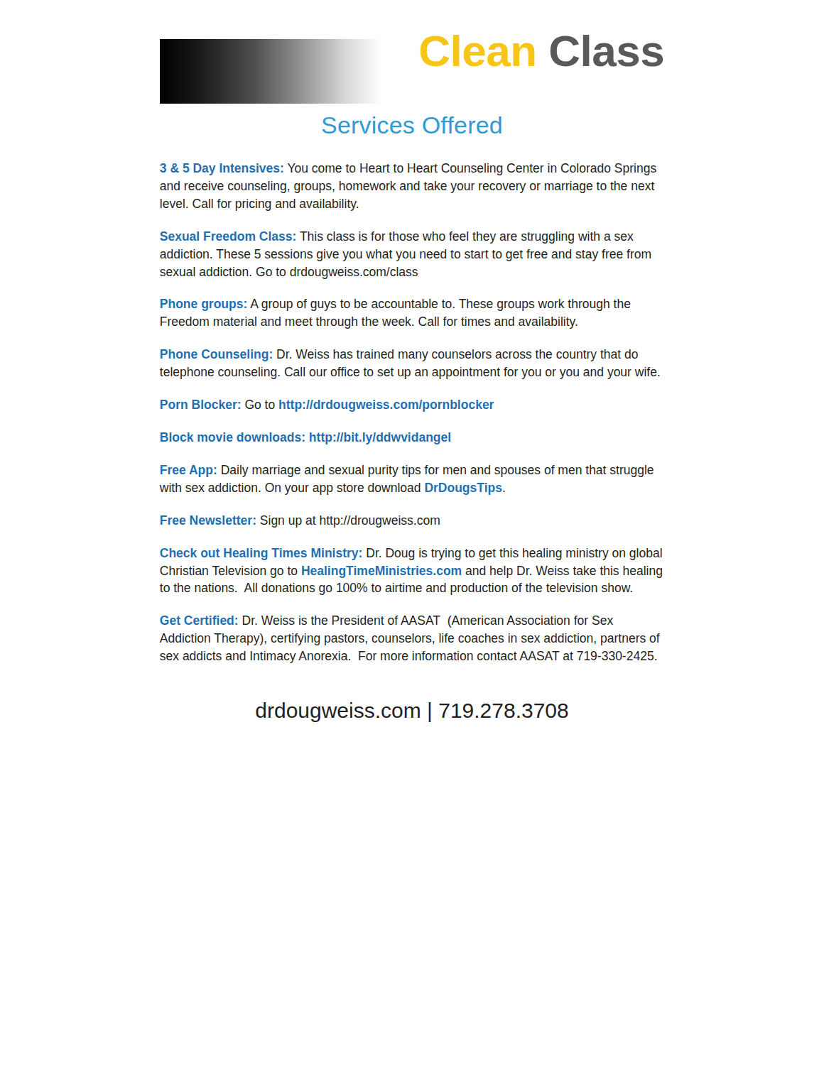Clean Class
Services Offered
3 & 5 Day Intensives: You come to Heart to Heart Counseling Center in Colorado Springs and receive counseling, groups, homework and take your recovery or marriage to the next level. Call for pricing and availability.
Sexual Freedom Class: This class is for those who feel they are struggling with a sex addiction. These 5 sessions give you what you need to start to get free and stay free from sexual addiction. Go to drdougweiss.com/class
Phone groups: A group of guys to be accountable to. These groups work through the Freedom material and meet through the week. Call for times and availability.
Phone Counseling: Dr. Weiss has trained many counselors across the country that do telephone counseling. Call our office to set up an appointment for you or you and your wife.
Porn Blocker: Go to http://drdougweiss.com/pornblocker
Block movie downloads: http://bit.ly/ddwvidangel
Free App: Daily marriage and sexual purity tips for men and spouses of men that struggle with sex addiction. On your app store download DrDougsTips.
Free Newsletter: Sign up at http://drougweiss.com
Check out Healing Times Ministry: Dr. Doug is trying to get this healing ministry on global Christian Television go to HealingTimeMinistries.com and help Dr. Weiss take this healing to the nations. All donations go 100% to airtime and production of the television show.
Get Certified: Dr. Weiss is the President of AASAT (American Association for Sex Addiction Therapy), certifying pastors, counselors, life coaches in sex addiction, partners of sex addicts and Intimacy Anorexia. For more information contact AASAT at 719-330-2425.
drdougweiss.com | 719.278.3708